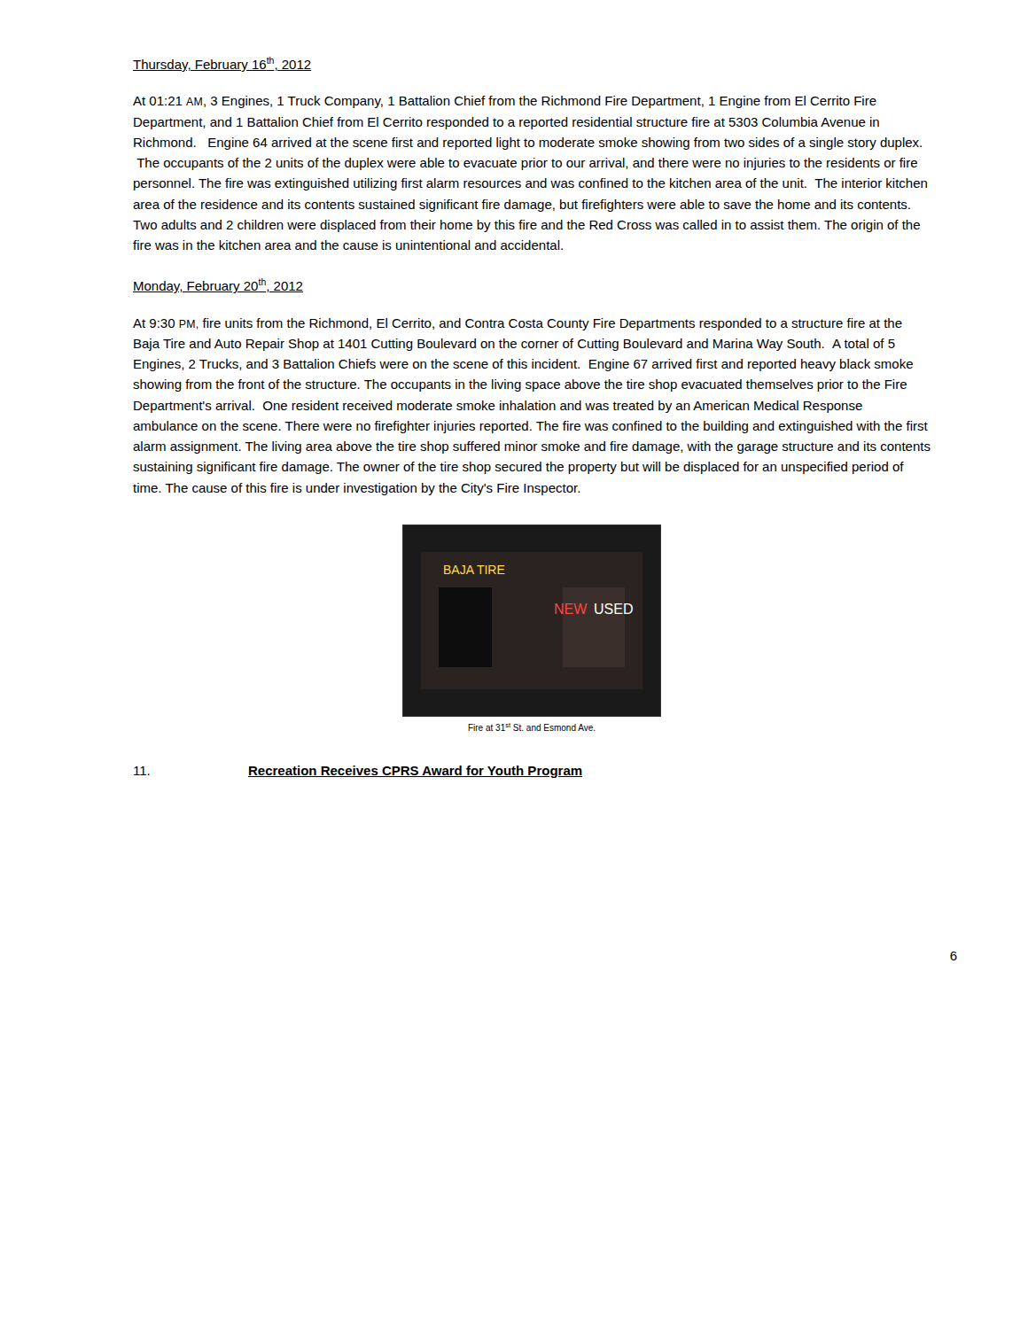Thursday, February 16th, 2012
At 01:21 AM, 3 Engines, 1 Truck Company, 1 Battalion Chief from the Richmond Fire Department, 1 Engine from El Cerrito Fire Department, and 1 Battalion Chief from El Cerrito responded to a reported residential structure fire at 5303 Columbia Avenue in Richmond. Engine 64 arrived at the scene first and reported light to moderate smoke showing from two sides of a single story duplex. The occupants of the 2 units of the duplex were able to evacuate prior to our arrival, and there were no injuries to the residents or fire personnel. The fire was extinguished utilizing first alarm resources and was confined to the kitchen area of the unit. The interior kitchen area of the residence and its contents sustained significant fire damage, but firefighters were able to save the home and its contents. Two adults and 2 children were displaced from their home by this fire and the Red Cross was called in to assist them. The origin of the fire was in the kitchen area and the cause is unintentional and accidental.
Monday, February 20th, 2012
At 9:30 PM, fire units from the Richmond, El Cerrito, and Contra Costa County Fire Departments responded to a structure fire at the Baja Tire and Auto Repair Shop at 1401 Cutting Boulevard on the corner of Cutting Boulevard and Marina Way South. A total of 5 Engines, 2 Trucks, and 3 Battalion Chiefs were on the scene of this incident. Engine 67 arrived first and reported heavy black smoke showing from the front of the structure. The occupants in the living space above the tire shop evacuated themselves prior to the Fire Department's arrival. One resident received moderate smoke inhalation and was treated by an American Medical Response ambulance on the scene. There were no firefighter injuries reported. The fire was confined to the building and extinguished with the first alarm assignment. The living area above the tire shop suffered minor smoke and fire damage, with the garage structure and its contents sustaining significant fire damage. The owner of the tire shop secured the property but will be displaced for an unspecified period of time. The cause of this fire is under investigation by the City's Fire Inspector.
Fire at 31st St. and Esmond Ave.
11.
Recreation Receives CPRS Award for Youth Program
6